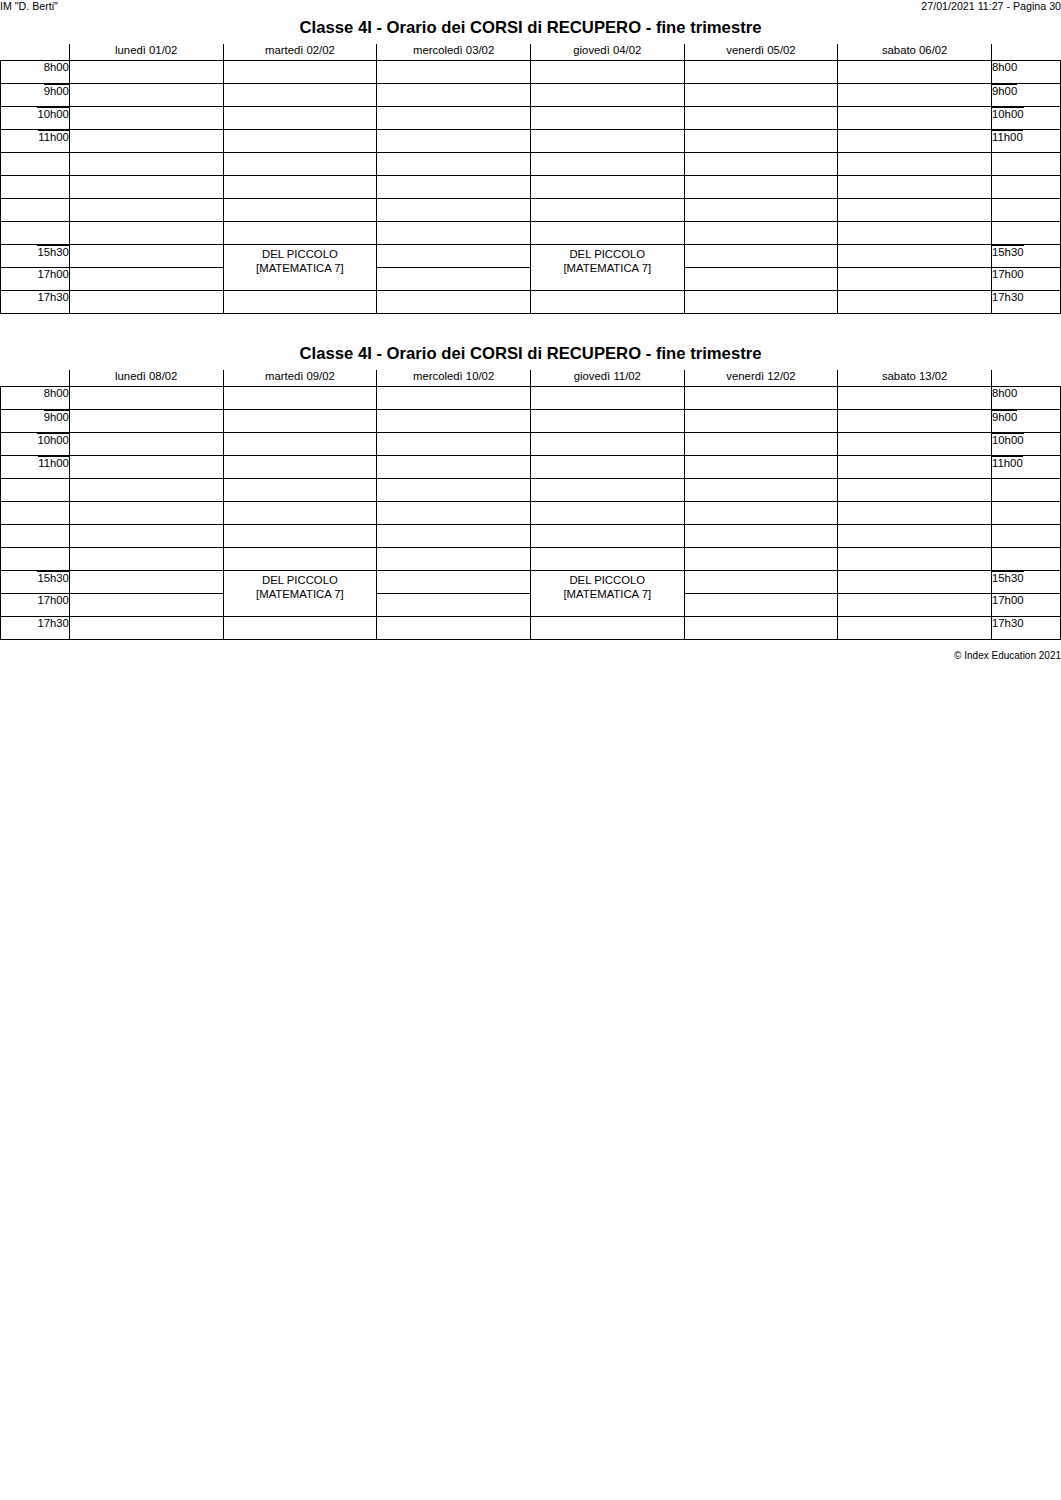IM "D. Berti"
27/01/2021 11:27 - Pagina 30
Classe 4I - Orario dei CORSI di RECUPERO - fine trimestre
| | lunedì 01/02 | martedì 02/02 | mercoledì 03/02 | giovedì 04/02 | venerdì 05/02 | sabato 06/02 | |
| --- | --- | --- | --- | --- | --- | --- | --- |
| 8h00 | | | | | | | 8h00 |
| 9h00 | | | | | | | 9h00 |
| 10h00 | | | | | | | 10h00 |
| 11h00 | | | | | | | 11h00 |
| 15h30 | | DEL PICCOLO [MATEMATICA 7] | | DEL PICCOLO [MATEMATICA 7] | | | 15h30 |
| 17h00 | | | | | 17h00 |
| 17h30 | | | | | | | 17h30 |
Classe 4I - Orario dei CORSI di RECUPERO - fine trimestre
| | lunedì 08/02 | martedì 09/02 | mercoledì 10/02 | giovedì 11/02 | venerdì 12/02 | sabato 13/02 | |
| --- | --- | --- | --- | --- | --- | --- | --- |
| 8h00 | | | | | | | 8h00 |
| 9h00 | | | | | | | 9h00 |
| 10h00 | | | | | | | 10h00 |
| 11h00 | | | | | | | 11h00 |
| 15h30 | | DEL PICCOLO [MATEMATICA 7] | | DEL PICCOLO [MATEMATICA 7] | | | 15h30 |
| 17h00 | | | | | 17h00 |
| 17h30 | | | | | | | 17h30 |
© Index Education 2021